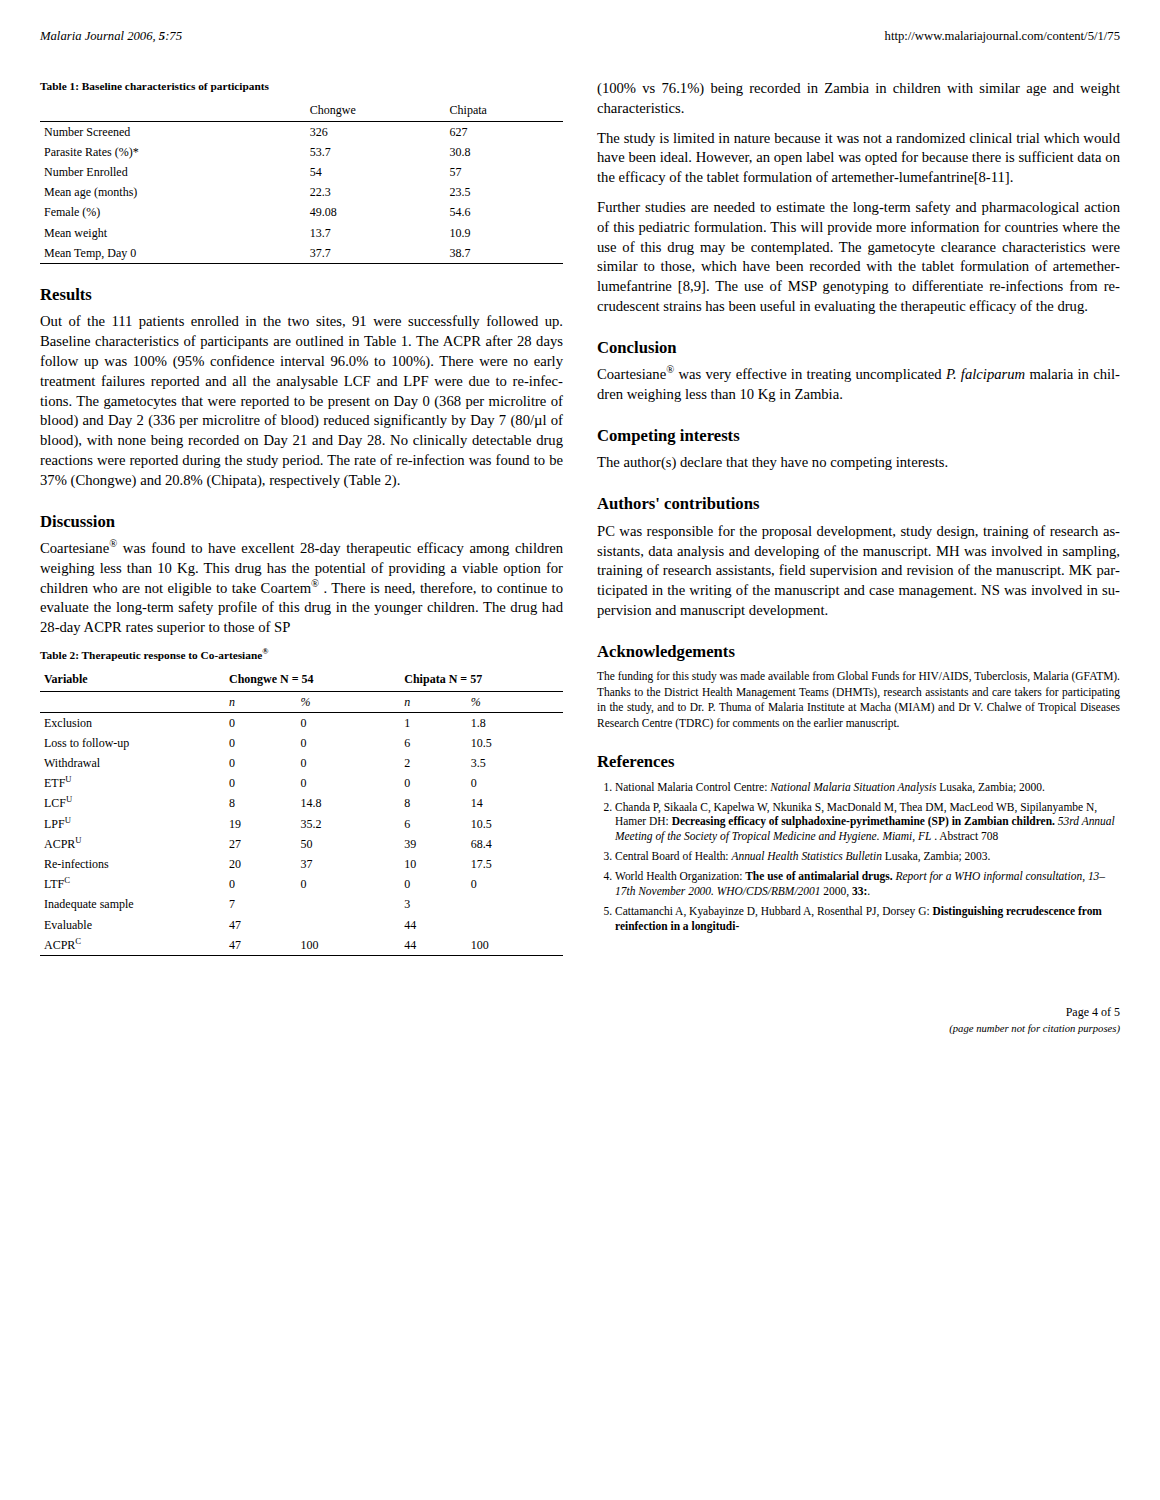Malaria Journal 2006, 5:75
http://www.malariajournal.com/content/5/1/75
Table 1: Baseline characteristics of participants
| | Chongwe | Chipata |
| --- | --- | --- |
| Number Screened | 326 | 627 |
| Parasite Rates (%)* | 53.7 | 30.8 |
| Number Enrolled | 54 | 57 |
| Mean age (months) | 22.3 | 23.5 |
| Female (%) | 49.08 | 54.6 |
| Mean weight | 13.7 | 10.9 |
| Mean Temp, Day 0 | 37.7 | 38.7 |
Results
Out of the 111 patients enrolled in the two sites, 91 were successfully followed up. Baseline characteristics of participants are outlined in Table 1. The ACPR after 28 days follow up was 100% (95% confidence interval 96.0% to 100%). There were no early treatment failures reported and all the analysable LCF and LPF were due to re-infections. The gametocytes that were reported to be present on Day 0 (368 per microlitre of blood) and Day 2 (336 per microlitre of blood) reduced significantly by Day 7 (80/µl of blood), with none being recorded on Day 21 and Day 28. No clinically detectable drug reactions were reported during the study period. The rate of re-infection was found to be 37% (Chongwe) and 20.8% (Chipata), respectively (Table 2).
Discussion
Coartesiane® was found to have excellent 28-day therapeutic efficacy among children weighing less than 10 Kg. This drug has the potential of providing a viable option for children who are not eligible to take Coartem® . There is need, therefore, to continue to evaluate the long-term safety profile of this drug in the younger children. The drug had 28-day ACPR rates superior to those of SP
Table 2: Therapeutic response to Co-artesiane®
| Variable | Chongwe N = 54 | Chipata N = 57 |
| --- | --- | --- |
| | n | % | n | % |
| Exclusion | 0 | 0 | 1 | 1.8 |
| Loss to follow-up | 0 | 0 | 6 | 10.5 |
| Withdrawal | 0 | 0 | 2 | 3.5 |
| ETF U | 0 | 0 | 0 | 0 |
| LCF U | 8 | 14.8 | 8 | 14 |
| LPF U | 19 | 35.2 | 6 | 10.5 |
| ACPR U | 27 | 50 | 39 | 68.4 |
| Re-infections | 20 | 37 | 10 | 17.5 |
| LTF C | 0 | 0 | 0 | 0 |
| Inadequate sample | 7 | | 3 | |
| Evaluable | 47 | | 44 | |
| ACPR C | 47 | 100 | 44 | 100 |
(100% vs 76.1%) being recorded in Zambia in children with similar age and weight characteristics.
The study is limited in nature because it was not a randomized clinical trial which would have been ideal. However, an open label was opted for because there is sufficient data on the efficacy of the tablet formulation of artemether-lumefantrine[8-11].
Further studies are needed to estimate the long-term safety and pharmacological action of this pediatric formulation. This will provide more information for countries where the use of this drug may be contemplated. The gametocyte clearance characteristics were similar to those, which have been recorded with the tablet formulation of artemether-lumefantrine [8,9]. The use of MSP genotyping to differentiate re-infections from recrudescent strains has been useful in evaluating the therapeutic efficacy of the drug.
Conclusion
Coartesiane® was very effective in treating uncomplicated P. falciparum malaria in children weighing less than 10 Kg in Zambia.
Competing interests
The author(s) declare that they have no competing interests.
Authors' contributions
PC was responsible for the proposal development, study design, training of research assistants, data analysis and developing of the manuscript. MH was involved in sampling, training of research assistants, field supervision and revision of the manuscript. MK participated in the writing of the manuscript and case management. NS was involved in supervision and manuscript development.
Acknowledgements
The funding for this study was made available from Global Funds for HIV/AIDS, Tuberclosis, Malaria (GFATM). Thanks to the District Health Management Teams (DHMTs), research assistants and care takers for participating in the study, and to Dr. P. Thuma of Malaria Institute at Macha (MIAM) and Dr V. Chalwe of Tropical Diseases Research Centre (TDRC) for comments on the earlier manuscript.
References
National Malaria Control Centre: National Malaria Situation Analysis Lusaka, Zambia; 2000.
Chanda P, Sikaala C, Kapelwa W, Nkunika S, MacDonald M, Thea DM, MacLeod WB, Sipilanyambe N, Hamer DH: Decreasing efficacy of sulphadoxine-pyrimethamine (SP) in Zambian children. 53rd Annual Meeting of the Society of Tropical Medicine and Hygiene. Miami, FL . Abstract 708
Central Board of Health: Annual Health Statistics Bulletin Lusaka, Zambia; 2003.
World Health Organization: The use of antimalarial drugs. Report for a WHO informal consultation, 13–17th November 2000. WHO/CDS/RBM/2001 2000, 33:.
Cattamanchi A, Kyabayinze D, Hubbard A, Rosenthal PJ, Dorsey G: Distinguishing recrudescence from reinfection in a longitudi-
Page 4 of 5
(page number not for citation purposes)